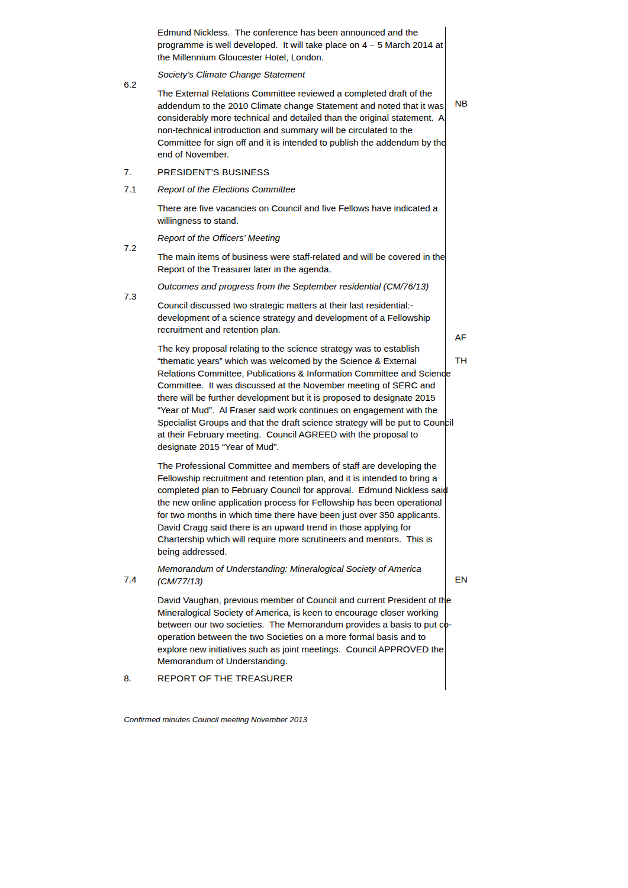| | Edmund Nickless. The conference has been announced and the programme is well developed. It will take place on 4 – 5 March 2014 at the Millennium Gloucester Hotel, London. | |
| 6.2 | Society’s Climate Change Statement The External Relations Committee reviewed a completed draft of the addendum to the 2010 Climate change Statement and noted that it was considerably more technical and detailed than the original statement. A non-technical introduction and summary will be circulated to the Committee for sign off and it is intended to publish the addendum by the end of November. | NB |
| 7. | PRESIDENT’S BUSINESS | |
| 7.1 | Report of the Elections Committee There are five vacancies on Council and five Fellows have indicated a willingness to stand. | |
| 7.2 | Report of the Officers’ Meeting The main items of business were staff-related and will be covered in the Report of the Treasurer later in the agenda. | |
| 7.3 | Outcomes and progress from the September residential (CM/76/13) Council discussed two strategic matters at their last residential:- development of a science strategy and development of a Fellowship recruitment and retention plan. The key proposal relating to the science strategy was to establish “thematic years” which was welcomed by the Science & External Relations Committee, Publications & Information Committee and Science Committee. It was discussed at the November meeting of SERC and there will be further development but it is proposed to designate 2015 “Year of Mud”. Al Fraser said work continues on engagement with the Specialist Groups and that the draft science strategy will be put to Council at their February meeting. Council AGREED with the proposal to designate 2015 “Year of Mud”. The Professional Committee and members of staff are developing the Fellowship recruitment and retention plan, and it is intended to bring a completed plan to February Council for approval. Edmund Nickless said the new online application process for Fellowship has been operational for two months in which time there have been just over 350 applicants. David Cragg said there is an upward trend in those applying for Chartership which will require more scrutineers and mentors. This is being addressed. | AF TH |
| 7.4 | Memorandum of Understanding: Mineralogical Society of America (CM/77/13) David Vaughan, previous member of Council and current President of the Mineralogical Society of America, is keen to encourage closer working between our two societies. The Memorandum provides a basis to put co-operation between the two Societies on a more formal basis and to explore new initiatives such as joint meetings. Council APPROVED the Memorandum of Understanding. | EN |
| 8. | REPORT OF THE TREASURER | |
Confirmed minutes Council meeting November 2013